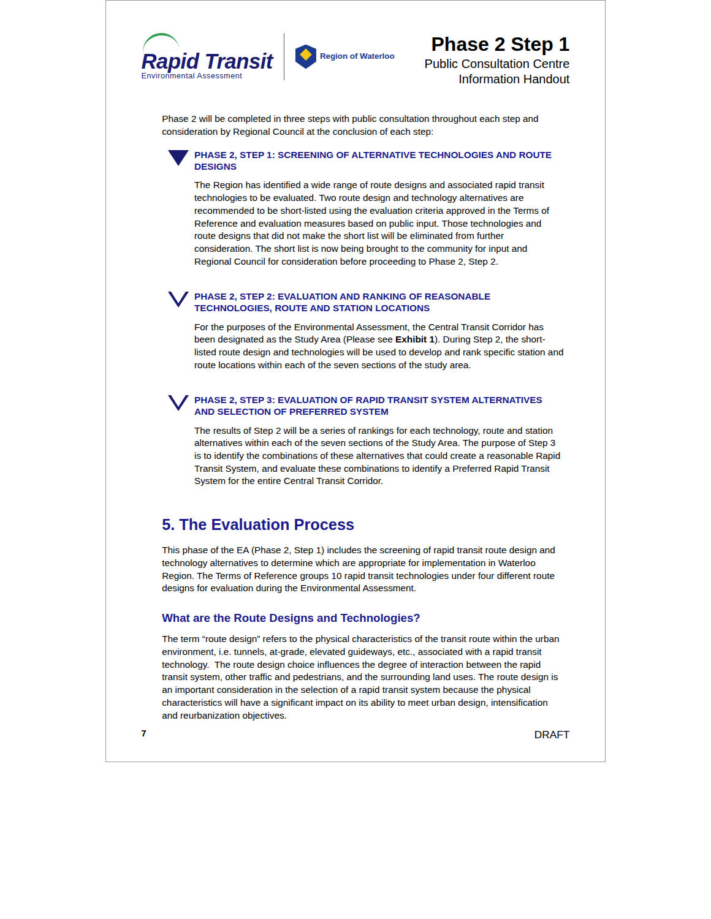Rapid Transit
Environmental Assessment
Region of Waterloo
Phase 2 Step 1
Public Consultation Centre
Information Handout
Phase 2 will be completed in three steps with public consultation throughout each step and consideration by Regional Council at the conclusion of each step:
PHASE 2, STEP 1: SCREENING OF ALTERNATIVE TECHNOLOGIES AND ROUTE DESIGNS
The Region has identified a wide range of route designs and associated rapid transit technologies to be evaluated. Two route design and technology alternatives are recommended to be short-listed using the evaluation criteria approved in the Terms of Reference and evaluation measures based on public input. Those technologies and route designs that did not make the short list will be eliminated from further consideration. The short list is now being brought to the community for input and Regional Council for consideration before proceeding to Phase 2, Step 2.
PHASE 2, STEP 2: EVALUATION AND RANKING OF REASONABLE TECHNOLOGIES, ROUTE AND STATION LOCATIONS
For the purposes of the Environmental Assessment, the Central Transit Corridor has been designated as the Study Area (Please see Exhibit 1). During Step 2, the short-listed route design and technologies will be used to develop and rank specific station and route locations within each of the seven sections of the study area.
PHASE 2, STEP 3: EVALUATION OF RAPID TRANSIT SYSTEM ALTERNATIVES AND SELECTION OF PREFERRED SYSTEM
The results of Step 2 will be a series of rankings for each technology, route and station alternatives within each of the seven sections of the Study Area. The purpose of Step 3 is to identify the combinations of these alternatives that could create a reasonable Rapid Transit System, and evaluate these combinations to identify a Preferred Rapid Transit System for the entire Central Transit Corridor.
5. The Evaluation Process
This phase of the EA (Phase 2, Step 1) includes the screening of rapid transit route design and technology alternatives to determine which are appropriate for implementation in Waterloo Region. The Terms of Reference groups 10 rapid transit technologies under four different route designs for evaluation during the Environmental Assessment.
What are the Route Designs and Technologies?
The term “route design” refers to the physical characteristics of the transit route within the urban environment, i.e. tunnels, at-grade, elevated guideways, etc., associated with a rapid transit technology. The route design choice influences the degree of interaction between the rapid transit system, other traffic and pedestrians, and the surrounding land uses. The route design is an important consideration in the selection of a rapid transit system because the physical characteristics will have a significant impact on its ability to meet urban design, intensification and reurbanization objectives.
7
DRAFT